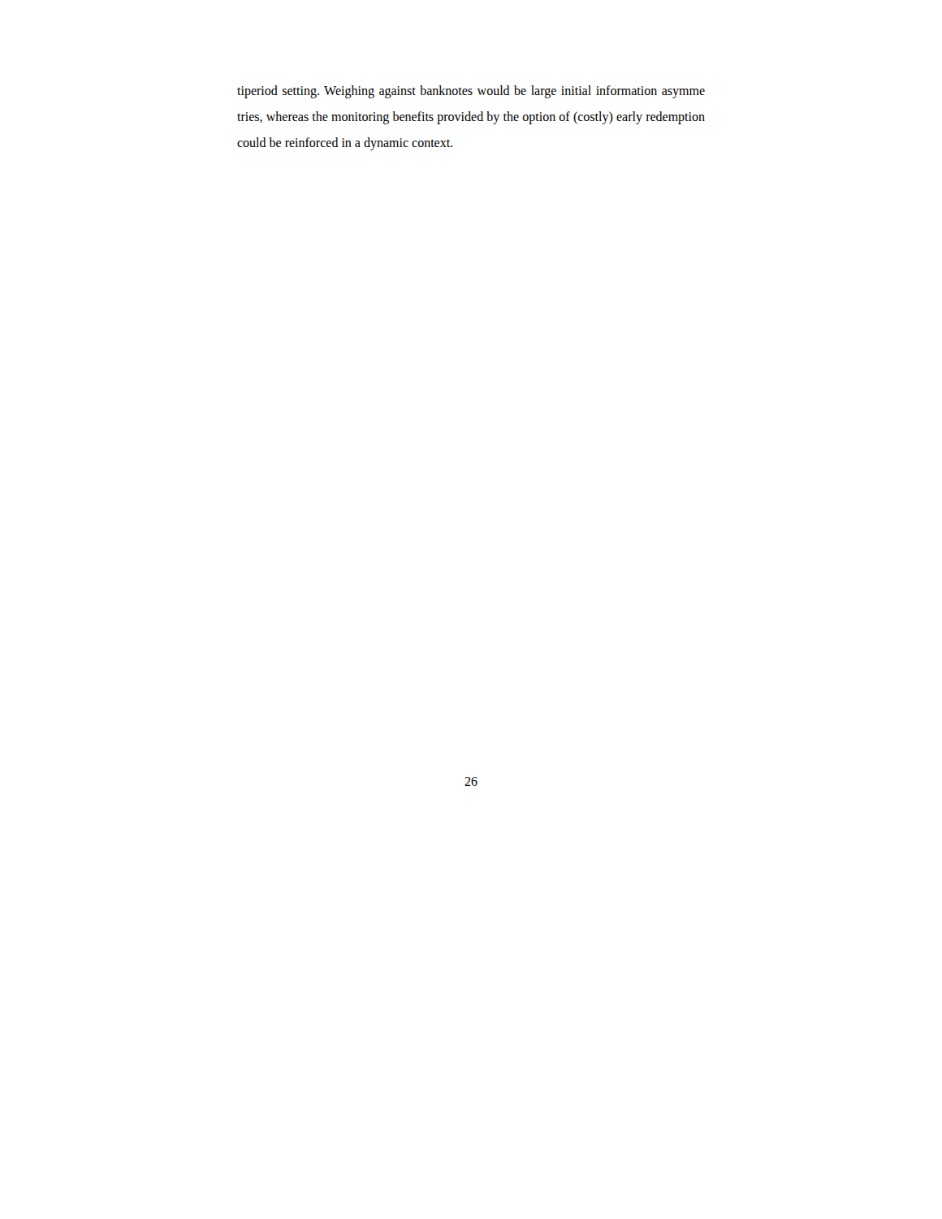tiperiod setting. Weighing against banknotes would be large initial information asymme​tries, whereas the monitoring benefits provided by the option of (costly) early redemption could be reinforced in a dynamic context.
26